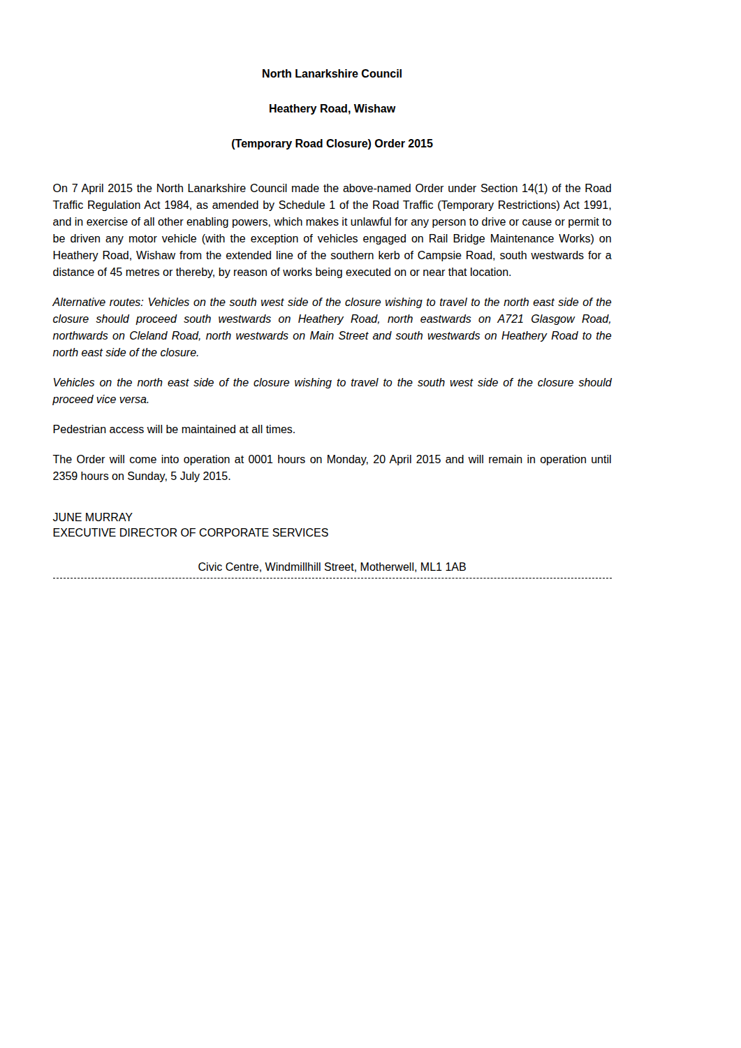North Lanarkshire Council
Heathery Road, Wishaw
(Temporary Road Closure) Order 2015
On 7 April 2015 the North Lanarkshire Council made the above-named Order under Section 14(1) of the Road Traffic Regulation Act 1984, as amended by Schedule 1 of the Road Traffic (Temporary Restrictions) Act 1991, and in exercise of all other enabling powers, which makes it unlawful for any person to drive or cause or permit to be driven any motor vehicle (with the exception of vehicles engaged on Rail Bridge Maintenance Works) on Heathery Road, Wishaw from the extended line of the southern kerb of Campsie Road, south westwards for a distance of 45 metres or thereby, by reason of works being executed on or near that location.
Alternative routes: Vehicles on the south west side of the closure wishing to travel to the north east side of the closure should proceed south westwards on Heathery Road, north eastwards on A721 Glasgow Road, northwards on Cleland Road, north westwards on Main Street and south westwards on Heathery Road to the north east side of the closure.
Vehicles on the north east side of the closure wishing to travel to the south west side of the closure should proceed vice versa.
Pedestrian access will be maintained at all times.
The Order will come into operation at 0001 hours on Monday, 20 April 2015 and will remain in operation until 2359 hours on Sunday, 5 July 2015.
JUNE MURRAY
EXECUTIVE DIRECTOR OF CORPORATE SERVICES
Civic Centre, Windmillhill Street, Motherwell, ML1 1AB